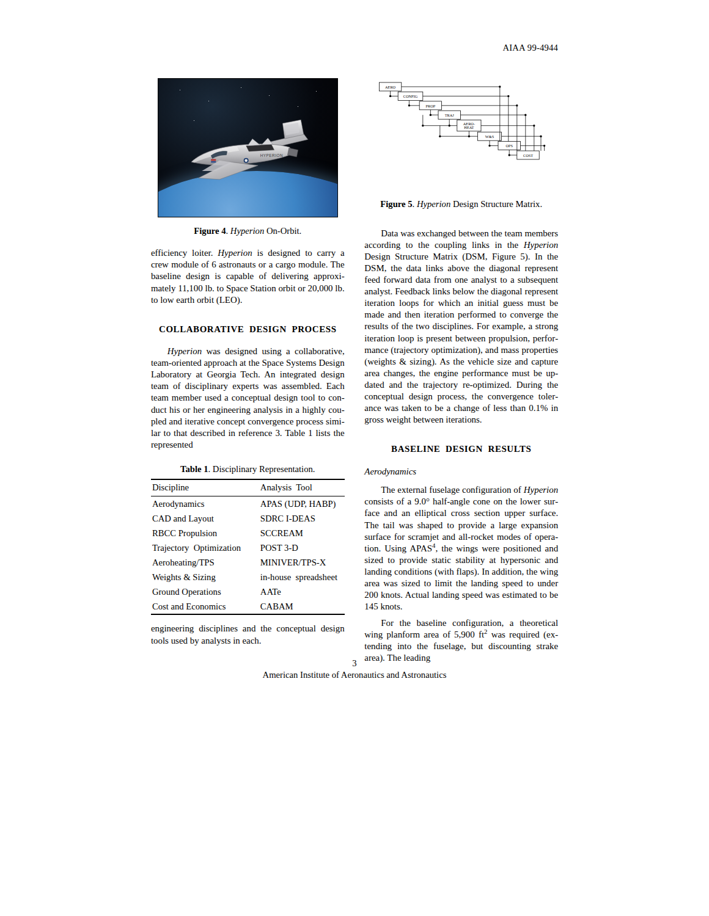AIAA 99-4944
HYPERION
Figure 4. Hyperion On-Orbit.
efficiency loiter. Hyperion is designed to carry a crew module of 6 astronauts or a cargo module. The baseline design is capable of delivering approximately 11,100 lb. to Space Station orbit or 20,000 lb. to low earth orbit (LEO).
COLLABORATIVE DESIGN PROCESS
Hyperion was designed using a collaborative, team-oriented approach at the Space Systems Design Laboratory at Georgia Tech. An integrated design team of disciplinary experts was assembled. Each team member used a conceptual design tool to conduct his or her engineering analysis in a highly coupled and iterative concept convergence process similar to that described in reference 3. Table 1 lists the represented
Table 1. Disciplinary Representation.
| Discipline | Analysis Tool |
| --- | --- |
| Aerodynamics | APAS (UDP, HABP) |
| CAD and Layout | SDRC I-DEAS |
| RBCC Propulsion | SCCREAM |
| Trajectory Optimization | POST 3-D |
| Aeroheating/TPS | MINIVER/TPS-X |
| Weights & Sizing | in-house spreadsheet |
| Ground Operations | AATe |
| Cost and Economics | CABAM |
engineering disciplines and the conceptual design tools used by analysts in each.
AERO CONFIG PROP TRAJ AERO- HEAT W&S OPS COST
Figure 5. Hyperion Design Structure Matrix.
Data was exchanged between the team members according to the coupling links in the Hyperion Design Structure Matrix (DSM, Figure 5). In the DSM, the data links above the diagonal represent feed forward data from one analyst to a subsequent analyst. Feedback links below the diagonal represent iteration loops for which an initial guess must be made and then iteration performed to converge the results of the two disciplines. For example, a strong iteration loop is present between propulsion, performance (trajectory optimization), and mass properties (weights & sizing). As the vehicle size and capture area changes, the engine performance must be updated and the trajectory re-optimized. During the conceptual design process, the convergence tolerance was taken to be a change of less than 0.1% in gross weight between iterations.
BASELINE DESIGN RESULTS
Aerodynamics
The external fuselage configuration of Hyperion consists of a 9.0° half-angle cone on the lower surface and an elliptical cross section upper surface. The tail was shaped to provide a large expansion surface for scramjet and all-rocket modes of operation. Using APAS4, the wings were positioned and sized to provide static stability at hypersonic and landing conditions (with flaps). In addition, the wing area was sized to limit the landing speed to under 200 knots. Actual landing speed was estimated to be 145 knots.
For the baseline configuration, a theoretical wing planform area of 5,900 ft2 was required (extending into the fuselage, but discounting strake area). The leading
3
American Institute of Aeronautics and Astronautics